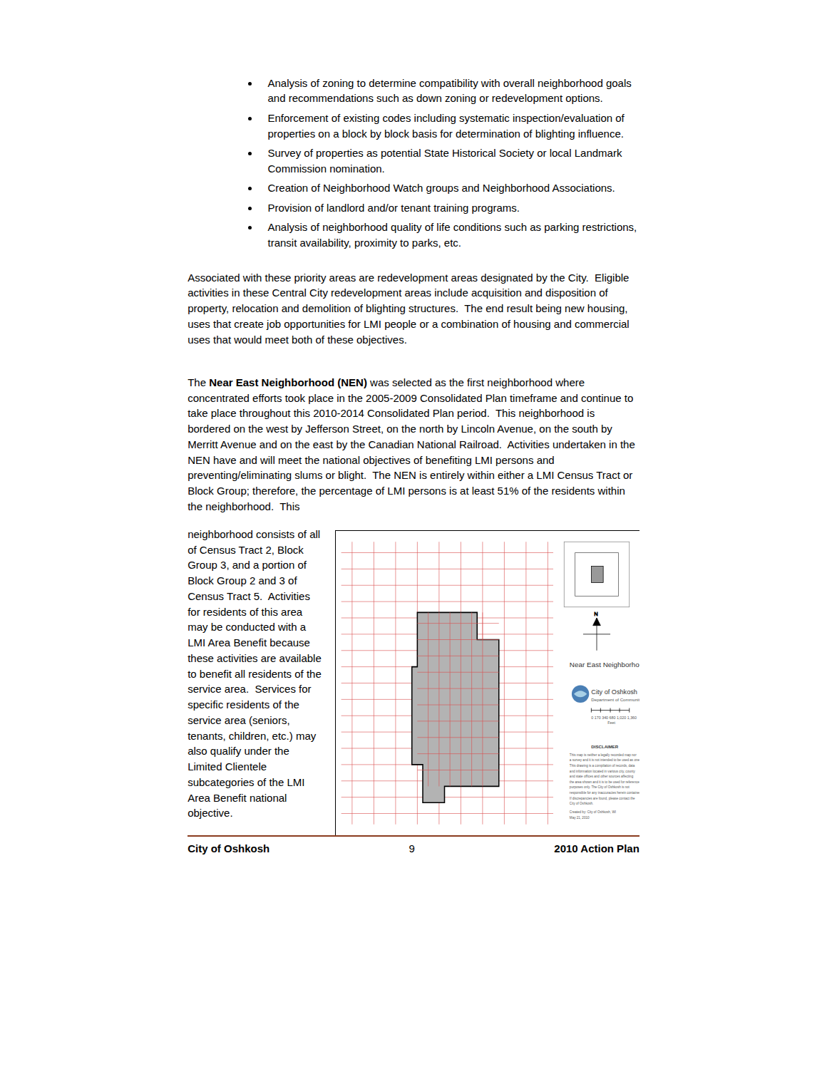Analysis of zoning to determine compatibility with overall neighborhood goals and recommendations such as down zoning or redevelopment options.
Enforcement of existing codes including systematic inspection/evaluation of properties on a block by block basis for determination of blighting influence.
Survey of properties as potential State Historical Society or local Landmark Commission nomination.
Creation of Neighborhood Watch groups and Neighborhood Associations.
Provision of landlord and/or tenant training programs.
Analysis of neighborhood quality of life conditions such as parking restrictions, transit availability, proximity to parks, etc.
Associated with these priority areas are redevelopment areas designated by the City. Eligible activities in these Central City redevelopment areas include acquisition and disposition of property, relocation and demolition of blighting structures. The end result being new housing, uses that create job opportunities for LMI people or a combination of housing and commercial uses that would meet both of these objectives.
The Near East Neighborhood (NEN) was selected as the first neighborhood where concentrated efforts took place in the 2005-2009 Consolidated Plan timeframe and continue to take place throughout this 2010-2014 Consolidated Plan period. This neighborhood is bordered on the west by Jefferson Street, on the north by Lincoln Avenue, on the south by Merritt Avenue and on the east by the Canadian National Railroad. Activities undertaken in the NEN have and will meet the national objectives of benefiting LMI persons and preventing/eliminating slums or blight. The NEN is entirely within either a LMI Census Tract or Block Group; therefore, the percentage of LMI persons is at least 51% of the residents within the neighborhood. This
neighborhood consists of all of Census Tract 2, Block Group 3, and a portion of Block Group 2 and 3 of Census Tract 5. Activities for residents of this area may be conducted with a LMI Area Benefit because these activities are available to benefit all residents of the service area. Services for specific residents of the service area (seniors, tenants, children, etc.) may also qualify under the Limited Clientele subcategories of the LMI Area Benefit national objective.
City of Oshkosh 9 2010 Action Plan